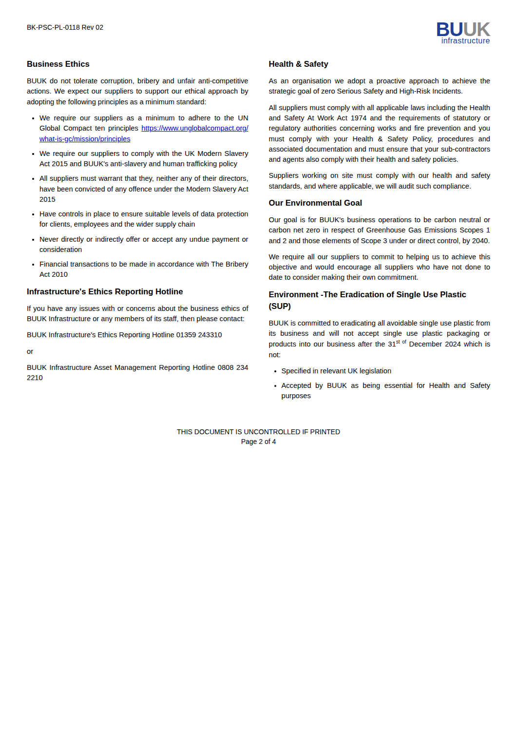BK-PSC-PL-0118 Rev 02
BU UK
infrastructure
Business Ethics
BUUK do not tolerate corruption, bribery and unfair anti-competitive actions. We expect our suppliers to support our ethical approach by adopting the following principles as a minimum standard:
We require our suppliers as a minimum to adhere to the UN Global Compact ten principles https://www.unglobalcompact.org/what-is-gc/mission/principles
We require our suppliers to comply with the UK Modern Slavery Act 2015 and BUUK's anti-slavery and human trafficking policy
All suppliers must warrant that they, neither any of their directors, have been convicted of any offence under the Modern Slavery Act 2015
Have controls in place to ensure suitable levels of data protection for clients, employees and the wider supply chain
Never directly or indirectly offer or accept any undue payment or consideration
Financial transactions to be made in accordance with The Bribery Act 2010
Infrastructure's Ethics Reporting Hotline
If you have any issues with or concerns about the business ethics of BUUK Infrastructure or any members of its staff, then please contact:
BUUK Infrastructure's Ethics Reporting Hotline 01359 243310
or
BUUK Infrastructure Asset Management Reporting Hotline 0808 234 2210
Health & Safety
As an organisation we adopt a proactive approach to achieve the strategic goal of zero Serious Safety and High-Risk Incidents.
All suppliers must comply with all applicable laws including the Health and Safety At Work Act 1974 and the requirements of statutory or regulatory authorities concerning works and fire prevention and you must comply with your Health & Safety Policy, procedures and associated documentation and must ensure that your sub-contractors and agents also comply with their health and safety policies.
Suppliers working on site must comply with our health and safety standards, and where applicable, we will audit such compliance.
Our Environmental Goal
Our goal is for BUUK's business operations to be carbon neutral or carbon net zero in respect of Greenhouse Gas Emissions Scopes 1 and 2 and those elements of Scope 3 under or direct control, by 2040.
We require all our suppliers to commit to helping us to achieve this objective and would encourage all suppliers who have not done to date to consider making their own commitment.
Environment -The Eradication of Single Use Plastic (SUP)
BUUK is committed to eradicating all avoidable single use plastic from its business and will not accept single use plastic packaging or products into our business after the 31st of December 2024 which is not:
Specified in relevant UK legislation
Accepted by BUUK as being essential for Health and Safety purposes
THIS DOCUMENT IS UNCONTROLLED IF PRINTED
Page 2 of 4